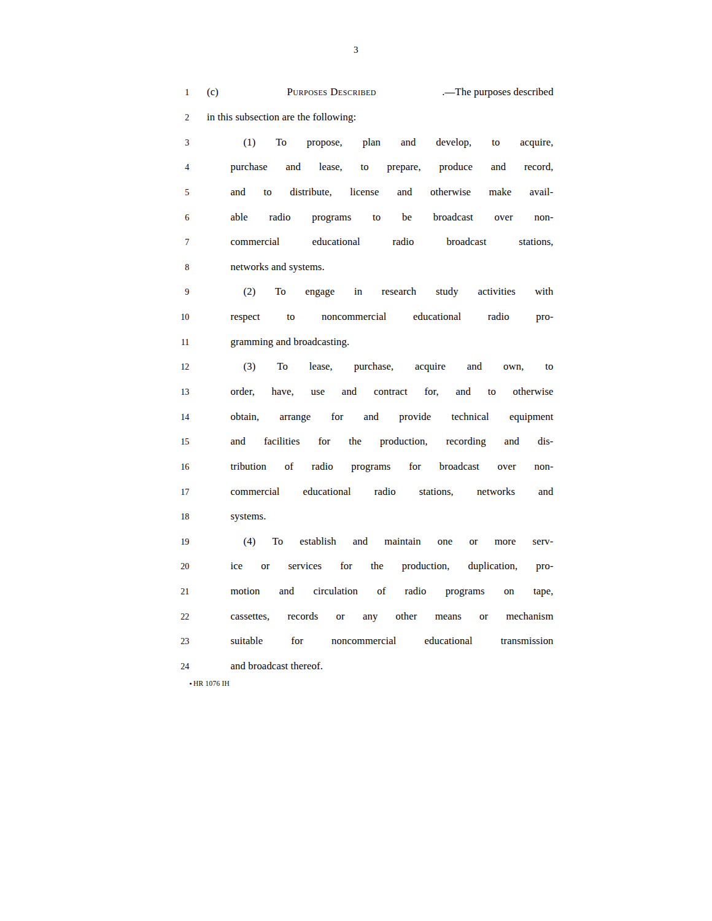3
1
(c) Purposes Described.—The purposes described
2
in this subsection are the following:
3
(1) To propose, plan and develop, to acquire,
4
purchase and lease, to prepare, produce and record,
5
and to distribute, license and otherwise make avail-
6
able radio programs to be broadcast over non-
7
commercial educational radio broadcast stations,
8
networks and systems.
9
(2) To engage in research study activities with
10
respect to noncommercial educational radio pro-
11
gramming and broadcasting.
12
(3) To lease, purchase, acquire and own, to
13
order, have, use and contract for, and to otherwise
14
obtain, arrange for and provide technical equipment
15
and facilities for the production, recording and dis-
16
tribution of radio programs for broadcast over non-
17
commercial educational radio stations, networks and
18
systems.
19
(4) To establish and maintain one or more serv-
20
ice or services for the production, duplication, pro-
21
motion and circulation of radio programs on tape,
22
cassettes, records or any other means or mechanism
23
suitable for noncommercial educational transmission
24
and broadcast thereof.
•HR 1076 IH